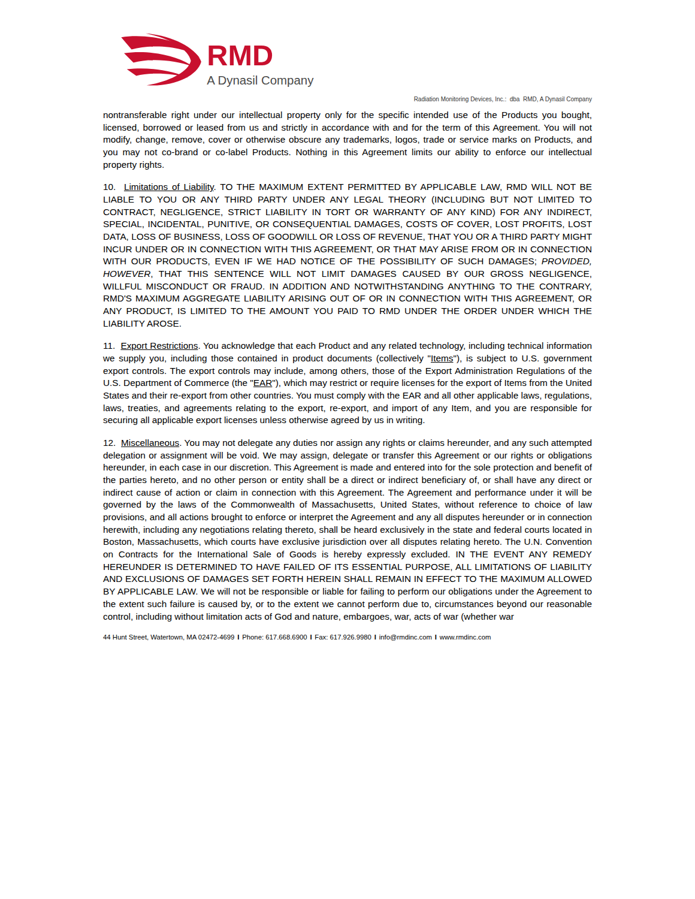RMD A Dynasil Company
Radiation Monitoring Devices, Inc.: dba RMD, A Dynasil Company
nontransferable right under our intellectual property only for the specific intended use of the Products you bought, licensed, borrowed or leased from us and strictly in accordance with and for the term of this Agreement. You will not modify, change, remove, cover or otherwise obscure any trademarks, logos, trade or service marks on Products, and you may not co-brand or co-label Products. Nothing in this Agreement limits our ability to enforce our intellectual property rights.
10. Limitations of Liability. TO THE MAXIMUM EXTENT PERMITTED BY APPLICABLE LAW, RMD WILL NOT BE LIABLE TO YOU OR ANY THIRD PARTY UNDER ANY LEGAL THEORY (INCLUDING BUT NOT LIMITED TO CONTRACT, NEGLIGENCE, STRICT LIABILITY IN TORT OR WARRANTY OF ANY KIND) FOR ANY INDIRECT, SPECIAL, INCIDENTAL, PUNITIVE, OR CONSEQUENTIAL DAMAGES, COSTS OF COVER, LOST PROFITS, LOST DATA, LOSS OF BUSINESS, LOSS OF GOODWILL OR LOSS OF REVENUE, THAT YOU OR A THIRD PARTY MIGHT INCUR UNDER OR IN CONNECTION WITH THIS AGREEMENT, OR THAT MAY ARISE FROM OR IN CONNECTION WITH OUR PRODUCTS, EVEN IF WE HAD NOTICE OF THE POSSIBILITY OF SUCH DAMAGES; PROVIDED, HOWEVER, THAT THIS SENTENCE WILL NOT LIMIT DAMAGES CAUSED BY OUR GROSS NEGLIGENCE, WILLFUL MISCONDUCT OR FRAUD. IN ADDITION AND NOTWITHSTANDING ANYTHING TO THE CONTRARY, RMD'S MAXIMUM AGGREGATE LIABILITY ARISING OUT OF OR IN CONNECTION WITH THIS AGREEMENT, OR ANY PRODUCT, IS LIMITED TO THE AMOUNT YOU PAID TO RMD UNDER THE ORDER UNDER WHICH THE LIABILITY AROSE.
11. Export Restrictions. You acknowledge that each Product and any related technology, including technical information we supply you, including those contained in product documents (collectively "Items"), is subject to U.S. government export controls. The export controls may include, among others, those of the Export Administration Regulations of the U.S. Department of Commerce (the "EAR"), which may restrict or require licenses for the export of Items from the United States and their re-export from other countries. You must comply with the EAR and all other applicable laws, regulations, laws, treaties, and agreements relating to the export, re-export, and import of any Item, and you are responsible for securing all applicable export licenses unless otherwise agreed by us in writing.
12. Miscellaneous. You may not delegate any duties nor assign any rights or claims hereunder, and any such attempted delegation or assignment will be void. We may assign, delegate or transfer this Agreement or our rights or obligations hereunder, in each case in our discretion. This Agreement is made and entered into for the sole protection and benefit of the parties hereto, and no other person or entity shall be a direct or indirect beneficiary of, or shall have any direct or indirect cause of action or claim in connection with this Agreement. The Agreement and performance under it will be governed by the laws of the Commonwealth of Massachusetts, United States, without reference to choice of law provisions, and all actions brought to enforce or interpret the Agreement and any all disputes hereunder or in connection herewith, including any negotiations relating thereto, shall be heard exclusively in the state and federal courts located in Boston, Massachusetts, which courts have exclusive jurisdiction over all disputes relating hereto. The U.N. Convention on Contracts for the International Sale of Goods is hereby expressly excluded. IN THE EVENT ANY REMEDY HEREUNDER IS DETERMINED TO HAVE FAILED OF ITS ESSENTIAL PURPOSE, ALL LIMITATIONS OF LIABILITY AND EXCLUSIONS OF DAMAGES SET FORTH HEREIN SHALL REMAIN IN EFFECT TO THE MAXIMUM ALLOWED BY APPLICABLE LAW. We will not be responsible or liable for failing to perform our obligations under the Agreement to the extent such failure is caused by, or to the extent we cannot perform due to, circumstances beyond our reasonable control, including without limitation acts of God and nature, embargoes, war, acts of war (whether war
44 Hunt Street, Watertown, MA 02472-4699 I Phone: 617.668.6900 I Fax: 617.926.9980 I info@rmdinc.com I www.rmdinc.com